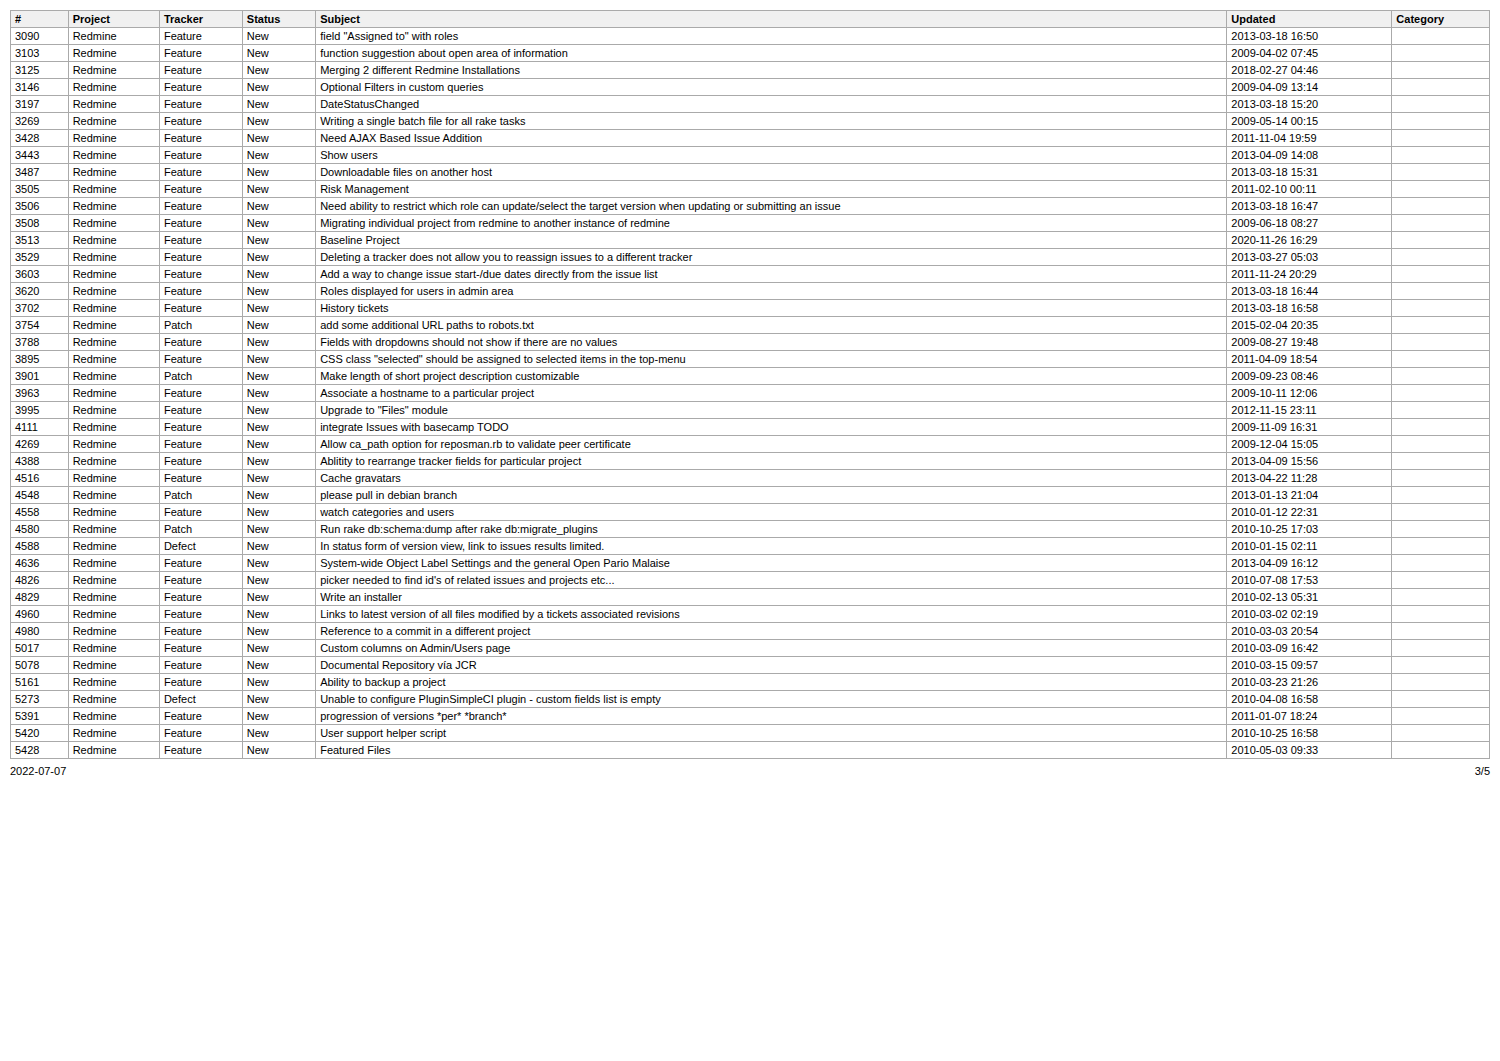| # | Project | Tracker | Status | Subject | Updated | Category |
| --- | --- | --- | --- | --- | --- | --- |
| 3090 | Redmine | Feature | New | field "Assigned to" with roles | 2013-03-18 16:50 | |
| 3103 | Redmine | Feature | New | function suggestion about open area of information | 2009-04-02 07:45 | |
| 3125 | Redmine | Feature | New | Merging 2 different Redmine Installations | 2018-02-27 04:46 | |
| 3146 | Redmine | Feature | New | Optional Filters in custom queries | 2009-04-09 13:14 | |
| 3197 | Redmine | Feature | New | DateStatusChanged | 2013-03-18 15:20 | |
| 3269 | Redmine | Feature | New | Writing a single batch file for all rake tasks | 2009-05-14 00:15 | |
| 3428 | Redmine | Feature | New | Need AJAX Based Issue Addition | 2011-11-04 19:59 | |
| 3443 | Redmine | Feature | New | Show users | 2013-04-09 14:08 | |
| 3487 | Redmine | Feature | New | Downloadable files on another host | 2013-03-18 15:31 | |
| 3505 | Redmine | Feature | New | Risk Management | 2011-02-10 00:11 | |
| 3506 | Redmine | Feature | New | Need ability to restrict which role can update/select the target version when updating or submitting an issue | 2013-03-18 16:47 | |
| 3508 | Redmine | Feature | New | Migrating individual project from redmine to another instance of redmine | 2009-06-18 08:27 | |
| 3513 | Redmine | Feature | New | Baseline Project | 2020-11-26 16:29 | |
| 3529 | Redmine | Feature | New | Deleting a tracker does not allow you to reassign issues to a different tracker | 2013-03-27 05:03 | |
| 3603 | Redmine | Feature | New | Add a way to change issue start-/due dates directly from the issue list | 2011-11-24 20:29 | |
| 3620 | Redmine | Feature | New | Roles displayed for users in admin area | 2013-03-18 16:44 | |
| 3702 | Redmine | Feature | New | History tickets | 2013-03-18 16:58 | |
| 3754 | Redmine | Patch | New | add some additional URL paths to robots.txt | 2015-02-04 20:35 | |
| 3788 | Redmine | Feature | New | Fields with dropdowns should not show if there are no values | 2009-08-27 19:48 | |
| 3895 | Redmine | Feature | New | CSS class "selected" should be assigned to selected items in the top-menu | 2011-04-09 18:54 | |
| 3901 | Redmine | Patch | New | Make length of short project description customizable | 2009-09-23 08:46 | |
| 3963 | Redmine | Feature | New | Associate a hostname to a particular project | 2009-10-11 12:06 | |
| 3995 | Redmine | Feature | New | Upgrade to "Files" module | 2012-11-15 23:11 | |
| 4111 | Redmine | Feature | New | integrate Issues with basecamp TODO | 2009-11-09 16:31 | |
| 4269 | Redmine | Feature | New | Allow ca_path option for reposman.rb to validate peer certificate | 2009-12-04 15:05 | |
| 4388 | Redmine | Feature | New | Ablitity to rearrange tracker fields for particular project | 2013-04-09 15:56 | |
| 4516 | Redmine | Feature | New | Cache gravatars | 2013-04-22 11:28 | |
| 4548 | Redmine | Patch | New | please pull in debian branch | 2013-01-13 21:04 | |
| 4558 | Redmine | Feature | New | watch categories and users | 2010-01-12 22:31 | |
| 4580 | Redmine | Patch | New | Run rake db:schema:dump after rake db:migrate_plugins | 2010-10-25 17:03 | |
| 4588 | Redmine | Defect | New | In status form of version view, link to issues results limited. | 2010-01-15 02:11 | |
| 4636 | Redmine | Feature | New | System-wide Object Label Settings and the general Open Pario Malaise | 2013-04-09 16:12 | |
| 4826 | Redmine | Feature | New | picker needed to find id's of related issues and projects etc... | 2010-07-08 17:53 | |
| 4829 | Redmine | Feature | New | Write an installer | 2010-02-13 05:31 | |
| 4960 | Redmine | Feature | New | Links to latest version of all files modified by a tickets associated revisions | 2010-03-02 02:19 | |
| 4980 | Redmine | Feature | New | Reference to a commit in a different project | 2010-03-03 20:54 | |
| 5017 | Redmine | Feature | New | Custom columns on Admin/Users page | 2010-03-09 16:42 | |
| 5078 | Redmine | Feature | New | Documental Repository vía JCR | 2010-03-15 09:57 | |
| 5161 | Redmine | Feature | New | Ability to backup a project | 2010-03-23 21:26 | |
| 5273 | Redmine | Defect | New | Unable to configure PluginSimpleCI plugin - custom fields list is empty | 2010-04-08 16:58 | |
| 5391 | Redmine | Feature | New | progression of versions *per* *branch* | 2011-01-07 18:24 | |
| 5420 | Redmine | Feature | New | User support helper script | 2010-10-25 16:58 | |
| 5428 | Redmine | Feature | New | Featured Files | 2010-05-03 09:33 | |
2022-07-07 3/5